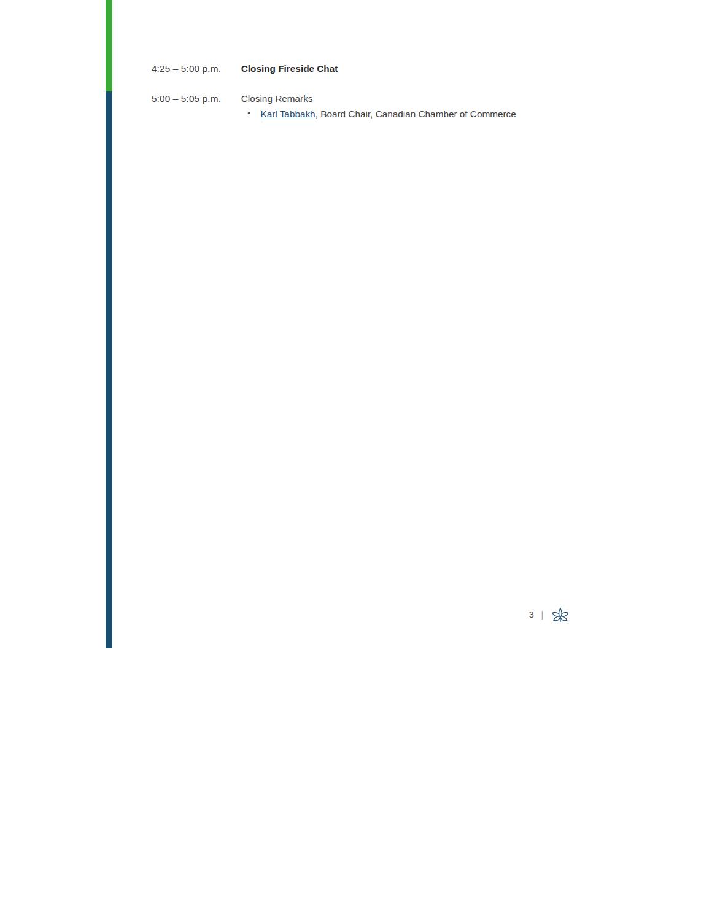4:25 – 5:00 p.m.
Closing Fireside Chat
5:00 – 5:05 p.m.
Closing Remarks
Karl Tabbakh, Board Chair, Canadian Chamber of Commerce
3 |